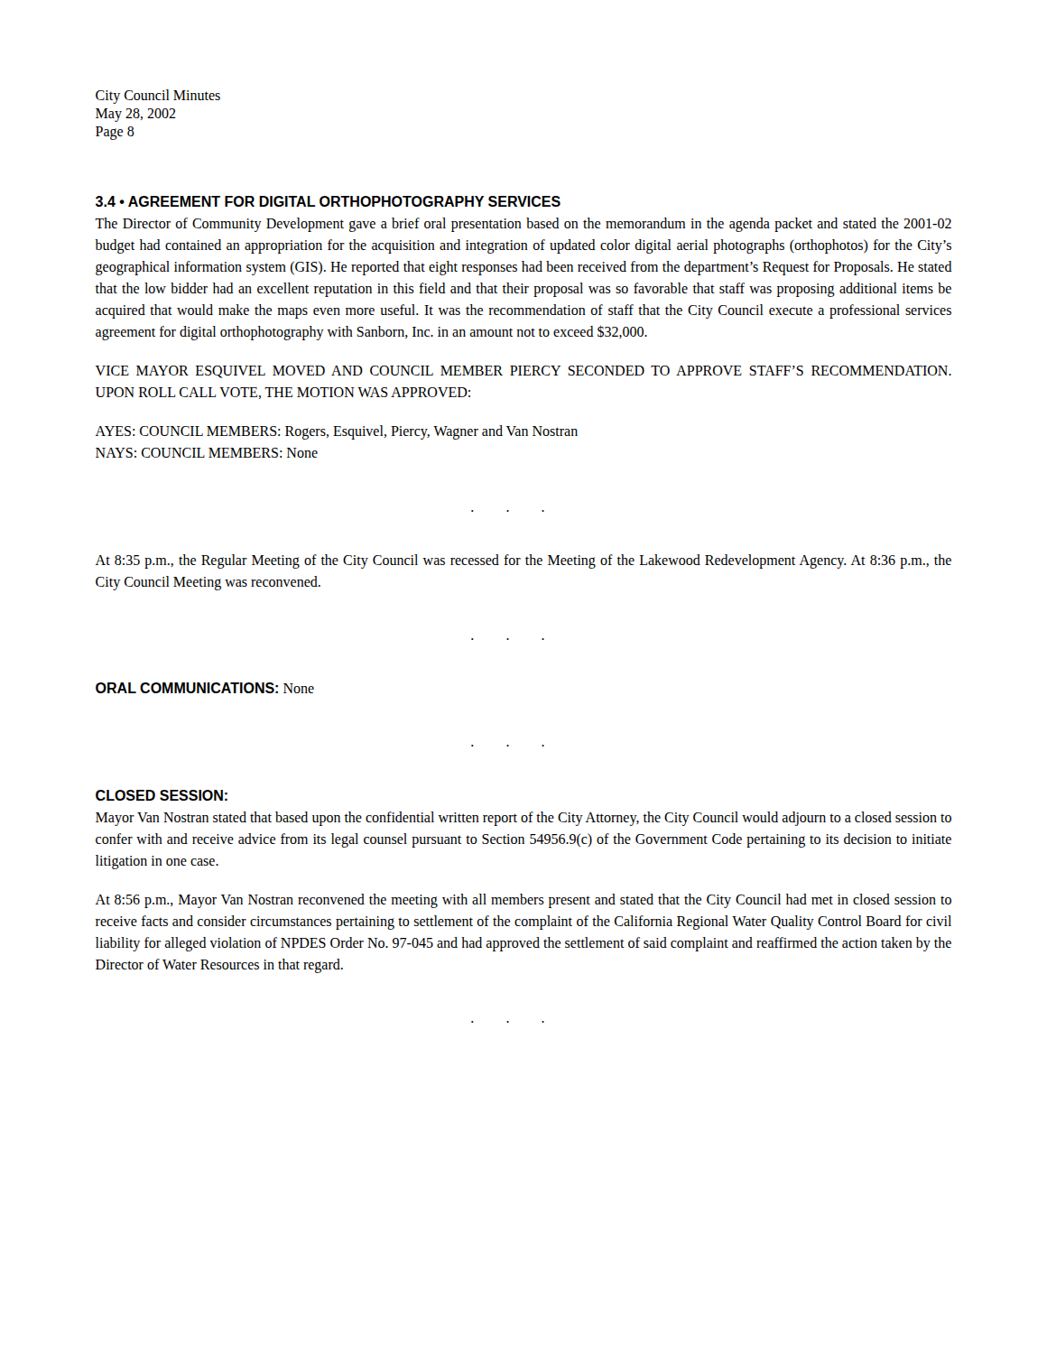City Council Minutes
May 28, 2002
Page 8
3.4 • AGREEMENT FOR DIGITAL ORTHOPHOTOGRAPHY SERVICES
The Director of Community Development gave a brief oral presentation based on the memorandum in the agenda packet and stated the 2001-02 budget had contained an appropriation for the acquisition and integration of updated color digital aerial photographs (orthophotos) for the City’s geographical information system (GIS). He reported that eight responses had been received from the department’s Request for Proposals. He stated that the low bidder had an excellent reputation in this field and that their proposal was so favorable that staff was proposing additional items be acquired that would make the maps even more useful. It was the recommendation of staff that the City Council execute a professional services agreement for digital orthophotography with Sanborn, Inc. in an amount not to exceed $32,000.
VICE MAYOR ESQUIVEL MOVED AND COUNCIL MEMBER PIERCY SECONDED TO APPROVE STAFF’S RECOMMENDATION. UPON ROLL CALL VOTE, THE MOTION WAS APPROVED:
AYES: COUNCIL MEMBERS: Rogers, Esquivel, Piercy, Wagner and Van Nostran
NAYS: COUNCIL MEMBERS: None
...
At 8:35 p.m., the Regular Meeting of the City Council was recessed for the Meeting of the Lakewood Redevelopment Agency. At 8:36 p.m., the City Council Meeting was reconvened.
...
ORAL COMMUNICATIONS: None
...
CLOSED SESSION:
Mayor Van Nostran stated that based upon the confidential written report of the City Attorney, the City Council would adjourn to a closed session to confer with and receive advice from its legal counsel pursuant to Section 54956.9(c) of the Government Code pertaining to its decision to initiate litigation in one case.
At 8:56 p.m., Mayor Van Nostran reconvened the meeting with all members present and stated that the City Council had met in closed session to receive facts and consider circumstances pertaining to settlement of the complaint of the California Regional Water Quality Control Board for civil liability for alleged violation of NPDES Order No. 97-045 and had approved the settlement of said complaint and reaffirmed the action taken by the Director of Water Resources in that regard.
...